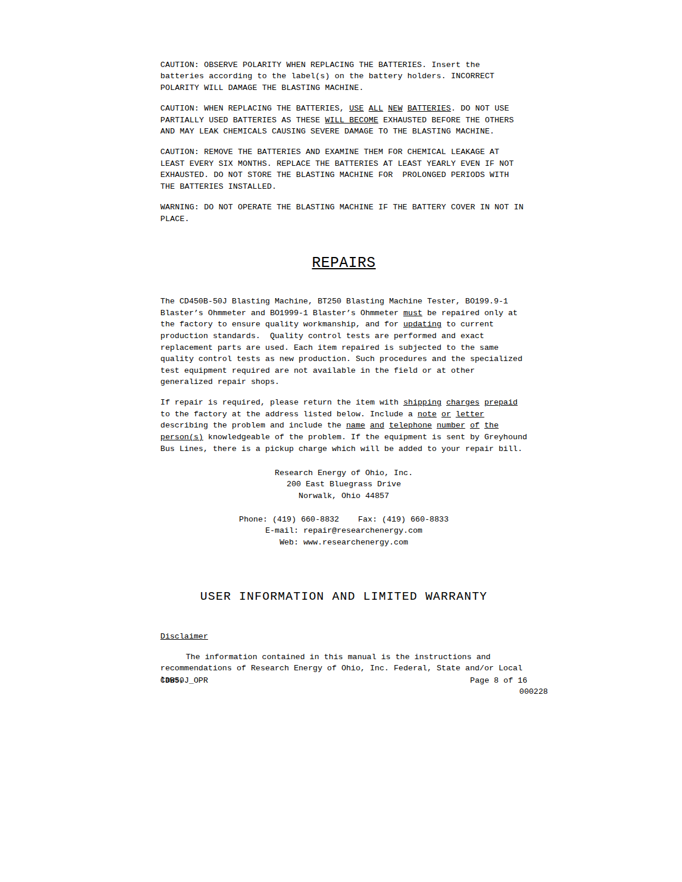CAUTION: OBSERVE POLARITY WHEN REPLACING THE BATTERIES. Insert the batteries according to the label(s) on the battery holders. INCORRECT POLARITY WILL DAMAGE THE BLASTING MACHINE.
CAUTION: WHEN REPLACING THE BATTERIES, USE ALL NEW BATTERIES. DO NOT USE PARTIALLY USED BATTERIES AS THESE WILL BECOME EXHAUSTED BEFORE THE OTHERS AND MAY LEAK CHEMICALS CAUSING SEVERE DAMAGE TO THE BLASTING MACHINE.
CAUTION: REMOVE THE BATTERIES AND EXAMINE THEM FOR CHEMICAL LEAKAGE AT LEAST EVERY SIX MONTHS. REPLACE THE BATTERIES AT LEAST YEARLY EVEN IF NOT EXHAUSTED. DO NOT STORE THE BLASTING MACHINE FOR PROLONGED PERIODS WITH THE BATTERIES INSTALLED.
WARNING: DO NOT OPERATE THE BLASTING MACHINE IF THE BATTERY COVER IN NOT IN PLACE.
REPAIRS
The CD450B-50J Blasting Machine, BT250 Blasting Machine Tester, BO199.9-1 Blaster’s Ohmmeter and BO1999-1 Blaster’s Ohmmeter must be repaired only at the factory to ensure quality workmanship, and for updating to current production standards. Quality control tests are performed and exact replacement parts are used. Each item repaired is subjected to the same quality control tests as new production. Such procedures and the specialized test equipment required are not available in the field or at other generalized repair shops.
If repair is required, please return the item with shipping charges prepaid to the factory at the address listed below. Include a note or letter describing the problem and include the name and telephone number of the person(s) knowledgeable of the problem. If the equipment is sent by Greyhound Bus Lines, there is a pickup charge which will be added to your repair bill.
Research Energy of Ohio, Inc.
200 East Bluegrass Drive
Norwalk, Ohio 44857
Phone: (419) 660-8832 Fax: (419) 660-8833
E-mail: repair@researchenergy.com
Web: www.researchenergy.com
USER INFORMATION AND LIMITED WARRANTY
Disclaimer
The information contained in this manual is the instructions and recommendations of Research Energy of Ohio, Inc. Federal, State and/or Local laws,
CDB50J_OPR Page 8 of 16000228